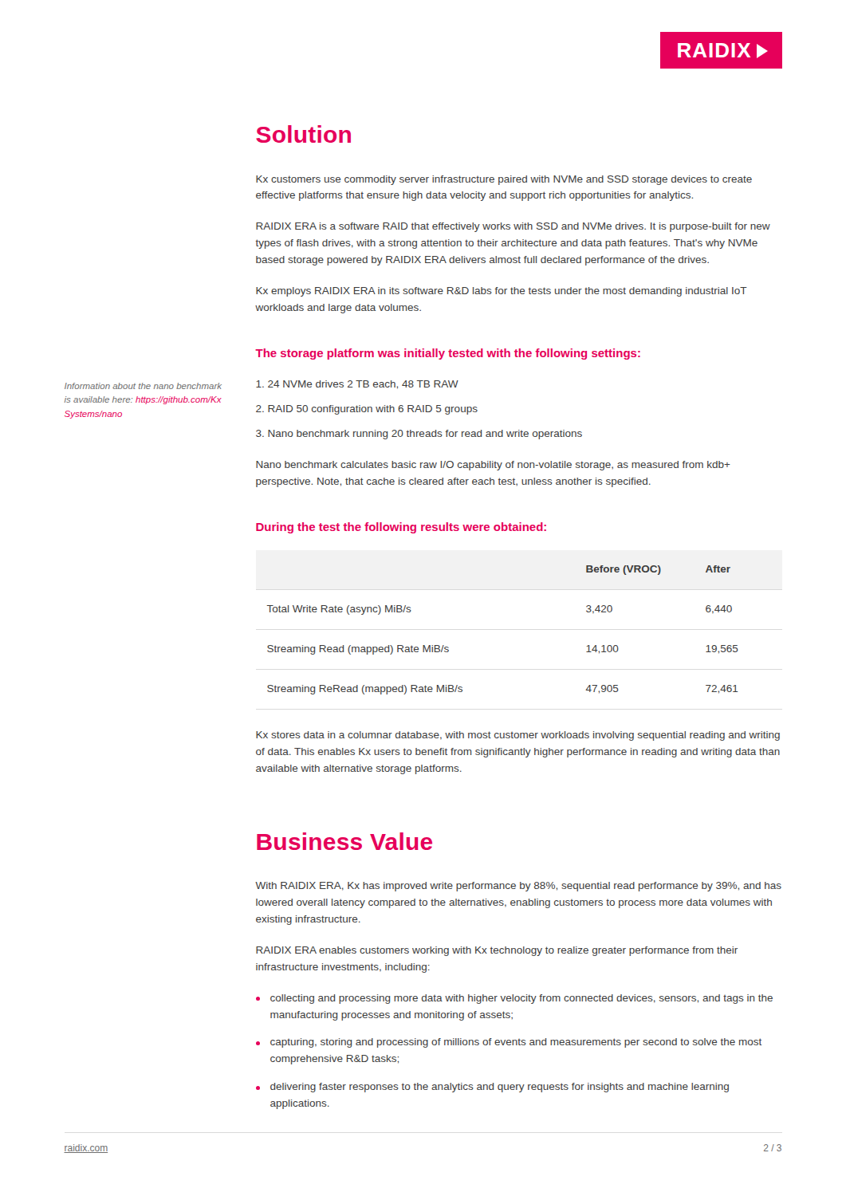RAIDIX
Information about the nano benchmark is available here: https://github.com/KxSystems/nano
Solution
Kx customers use commodity server infrastructure paired with NVMe and SSD storage devices to create effective platforms that ensure high data velocity and support rich opportunities for analytics.
RAIDIX ERA is a software RAID that effectively works with SSD and NVMe drives. It is purpose-built for new types of flash drives, with a strong attention to their architecture and data path features. That's why NVMe based storage powered by RAIDIX ERA delivers almost full declared performance of the drives.
Kx employs RAIDIX ERA in its software R&D labs for the tests under the most demanding industrial IoT workloads and large data volumes.
The storage platform was initially tested with the following settings:
1. 24 NVMe drives 2 TB each, 48 TB RAW
2. RAID 50 configuration with 6 RAID 5 groups
3. Nano benchmark running 20 threads for read and write operations
Nano benchmark calculates basic raw I/O capability of non-volatile storage, as measured from kdb+ perspective. Note, that cache is cleared after each test, unless another is specified.
During the test the following results were obtained:
| | Before (VROC) | After |
| --- | --- | --- |
| Total Write Rate (async) MiB/s | 3,420 | 6,440 |
| Streaming Read (mapped) Rate MiB/s | 14,100 | 19,565 |
| Streaming ReRead (mapped) Rate MiB/s | 47,905 | 72,461 |
Kx stores data in a columnar database, with most customer workloads involving sequential reading and writing of data. This enables Kx users to benefit from significantly higher performance in reading and writing data than available with alternative storage platforms.
Business Value
With RAIDIX ERA, Kx has improved write performance by 88%, sequential read performance by 39%, and has lowered overall latency compared to the alternatives, enabling customers to process more data volumes with existing infrastructure.
RAIDIX ERA enables customers working with Kx technology to realize greater performance from their infrastructure investments, including:
collecting and processing more data with higher velocity from connected devices, sensors, and tags in the manufacturing processes and monitoring of assets;
capturing, storing and processing of millions of events and measurements per second to solve the most comprehensive R&D tasks;
delivering faster responses to the analytics and query requests for insights and machine learning applications.
raidix.com 2 / 3